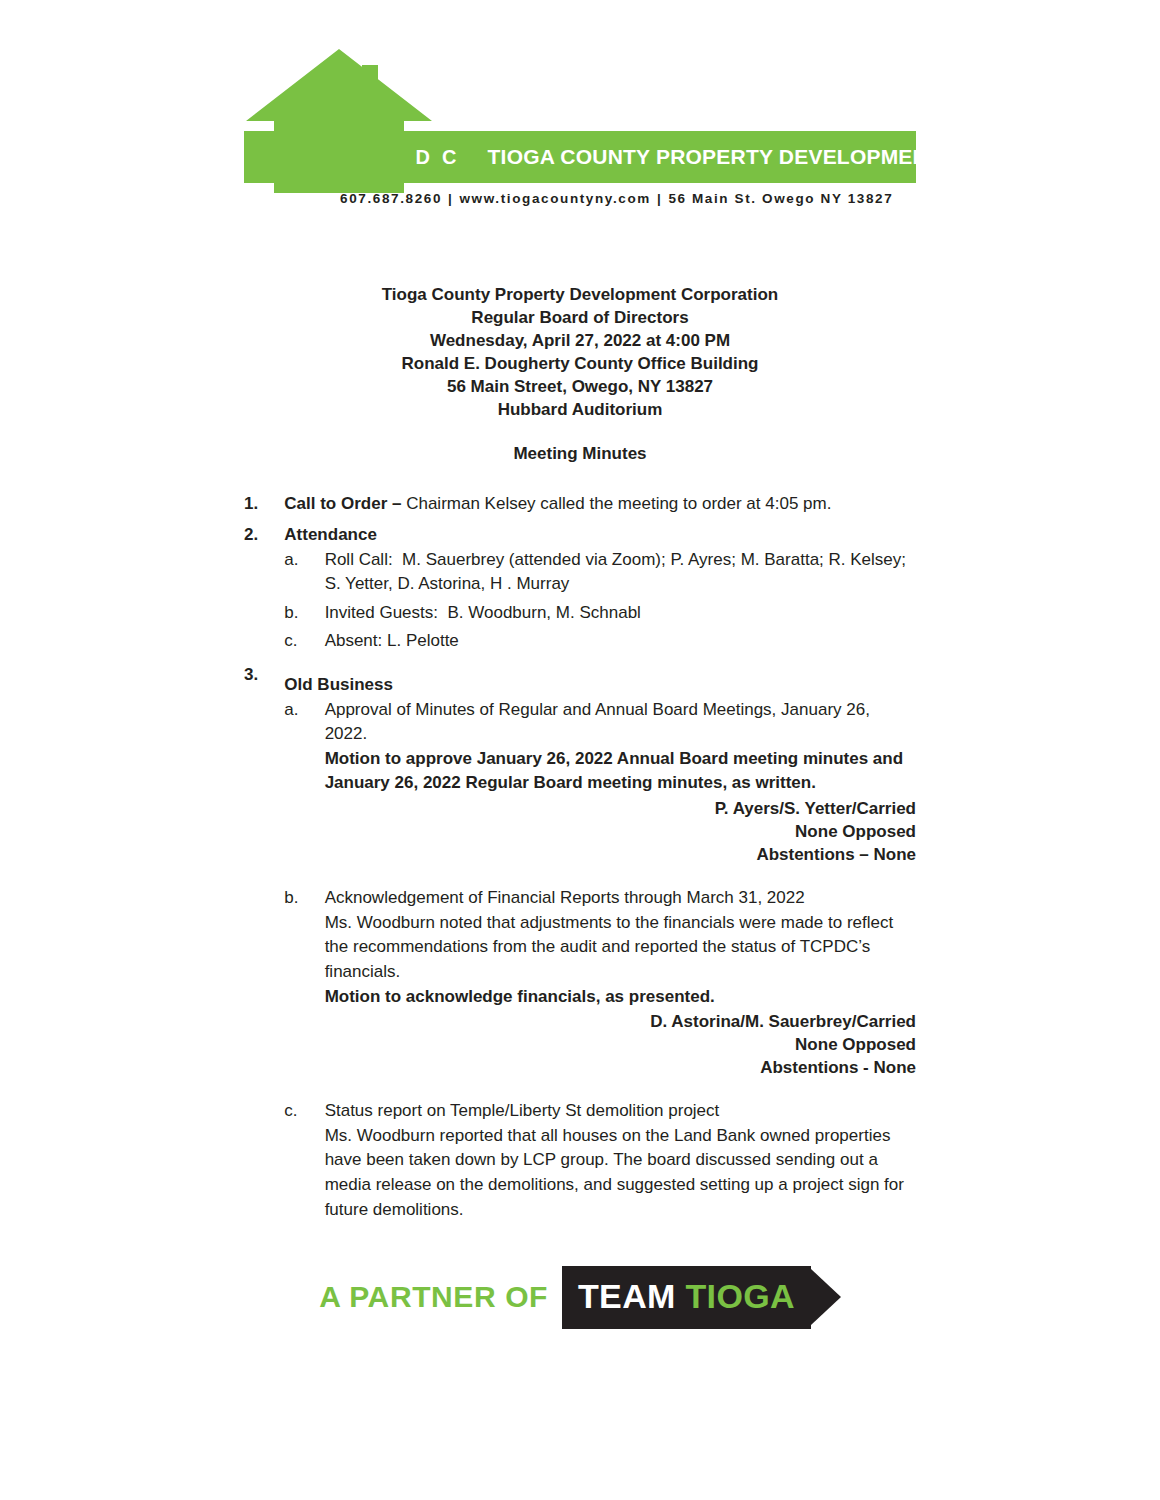T C P D C TIOGA COUNTY PROPERTY DEVELOPMENT CORPORATION
607.687.8260|www.tiogacountyny.com|56 Main St. Owego NY 13827
Tioga County Property Development Corporation
Regular Board of Directors
Wednesday, April 27, 2022 at 4:00 PM
Ronald E. Dougherty County Office Building
56 Main Street, Owego, NY 13827
Hubbard Auditorium
Meeting Minutes
Call to Order – Chairman Kelsey called the meeting to order at 4:05 pm.
Attendance
Roll Call: M. Sauerbrey (attended via Zoom); P. Ayres; M. Baratta; R. Kelsey; S. Yetter, D. Astorina, H . Murray
Invited Guests: B. Woodburn, M. Schnabl
Absent: L. Pelotte
Old Business
Approval of Minutes of Regular and Annual Board Meetings, January 26, 2022.
Motion to approve January 26, 2022 Annual Board meeting minutes and January 26, 2022 Regular Board meeting minutes, as written.
P. Ayers/S. Yetter/Carried None Opposed Abstentions – None
Acknowledgement of Financial Reports through March 31, 2022
Ms. Woodburn noted that adjustments to the financials were made to reflect the recommendations from the audit and reported the status of TCPDC’s financials.
Motion to acknowledge financials, as presented.
D. Astorina/M. Sauerbrey/Carried None Opposed Abstentions - None
Status report on Temple/Liberty St demolition project
Ms. Woodburn reported that all houses on the Land Bank owned properties have been taken down by LCP group. The board discussed sending out a media release on the demolitions, and suggested setting up a project sign for future demolitions.
A PARTNER OF
TEAM TIOGA